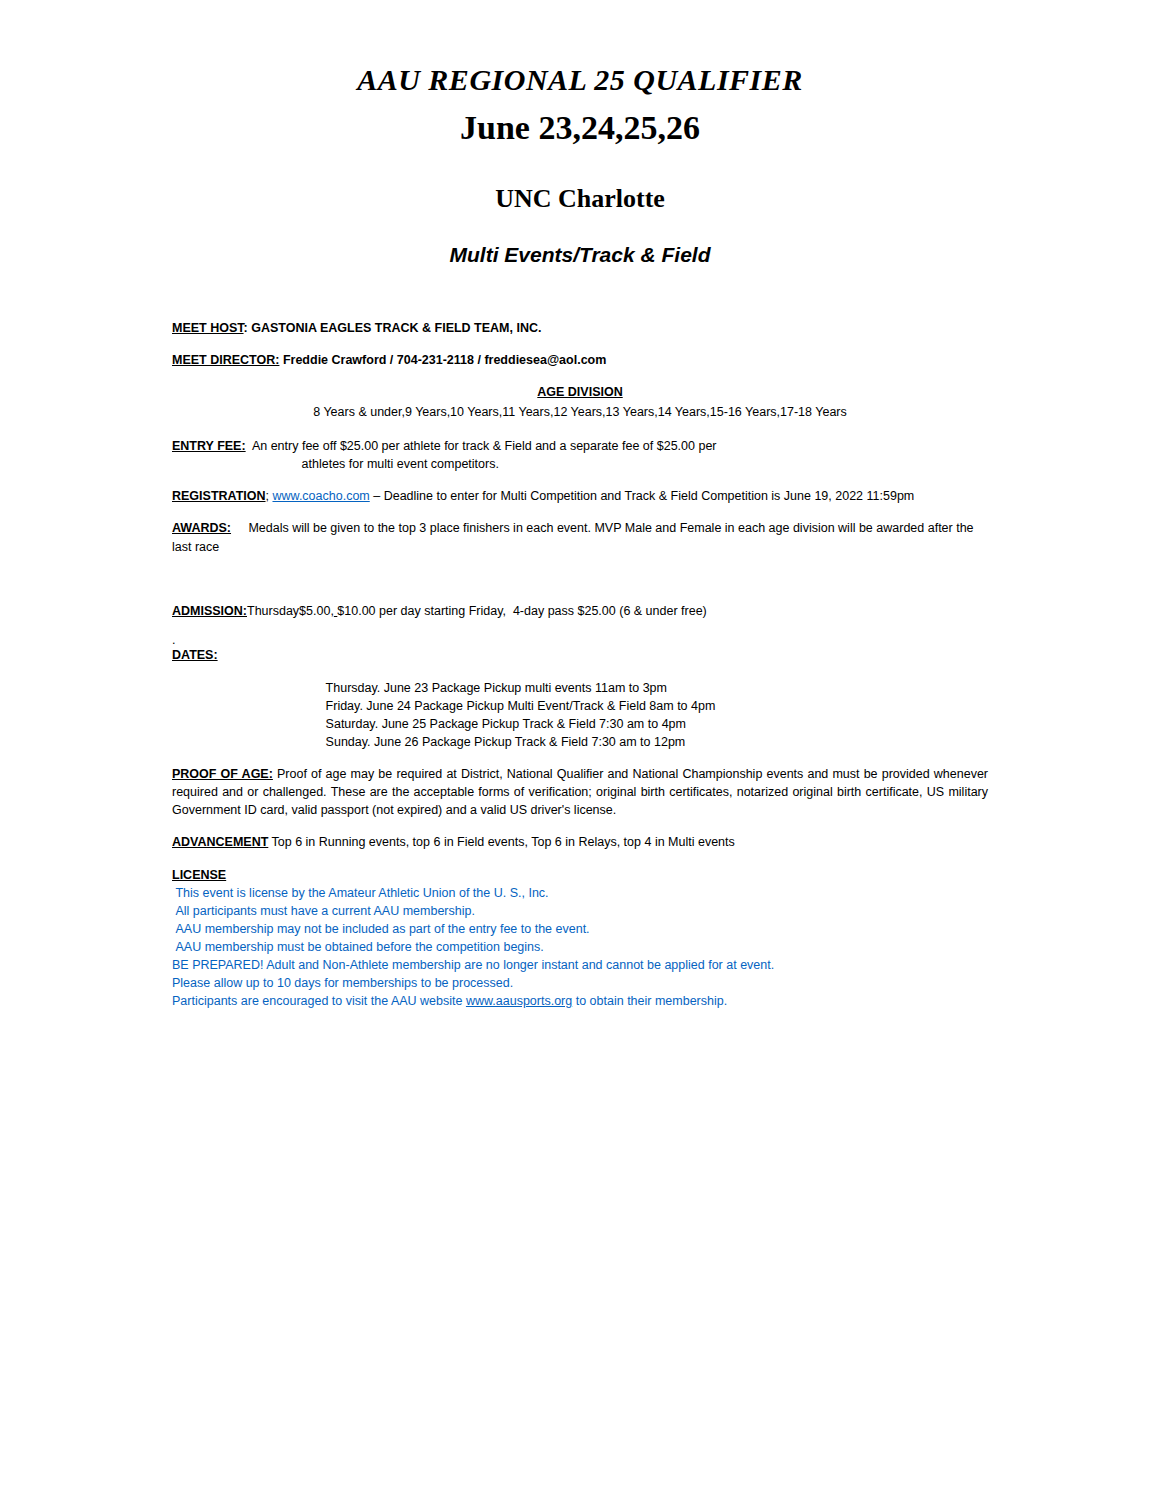AAU REGIONAL 25 QUALIFIER
June 23,24,25,26
UNC Charlotte
Multi Events/Track & Field
MEET HOST: GASTONIA EAGLES TRACK & FIELD TEAM, INC.
MEET DIRECTOR: Freddie Crawford / 704-231-2118 / freddiesea@aol.com
AGE DIVISION
8 Years & under,9 Years,10 Years,11 Years,12 Years,13 Years,14 Years,15-16 Years,17-18 Years
ENTRY FEE: An entry fee off $25.00 per athlete for track & Field and a separate fee of $25.00 per
athletes for multi event competitors.
REGISTRATION; www.coacho.com – Deadline to enter for Multi Competition and Track & Field Competition is June 19, 2022 11:59pm
AWARDS: Medals will be given to the top 3 place finishers in each event. MVP Male and Female in each age division will be awarded after the last race
ADMISSION: Thursday$5.00, $10.00 per day starting Friday, 4-day pass $25.00 (6 & under free)
.
DATES:
Thursday. June 23 Package Pickup multi events 11am to 3pm
Friday. June 24 Package Pickup Multi Event/Track & Field 8am to 4pm
Saturday. June 25 Package Pickup Track & Field 7:30 am to 4pm
Sunday. June 26 Package Pickup Track & Field 7:30 am to 12pm
PROOF OF AGE: Proof of age may be required at District, National Qualifier and National Championship events and must be provided whenever required and or challenged. These are the acceptable forms of verification; original birth certificates, notarized original birth certificate, US military Government ID card, valid passport (not expired) and a valid US driver's license.
ADVANCEMENT Top 6 in Running events, top 6 in Field events, Top 6 in Relays, top 4 in Multi events
LICENSE
This event is license by the Amateur Athletic Union of the U. S., Inc.
All participants must have a current AAU membership.
AAU membership may not be included as part of the entry fee to the event.
AAU membership must be obtained before the competition begins.
BE PREPARED! Adult and Non-Athlete membership are no longer instant and cannot be applied for at event.
Please allow up to 10 days for memberships to be processed.
Participants are encouraged to visit the AAU website www.aausports.org to obtain their membership.